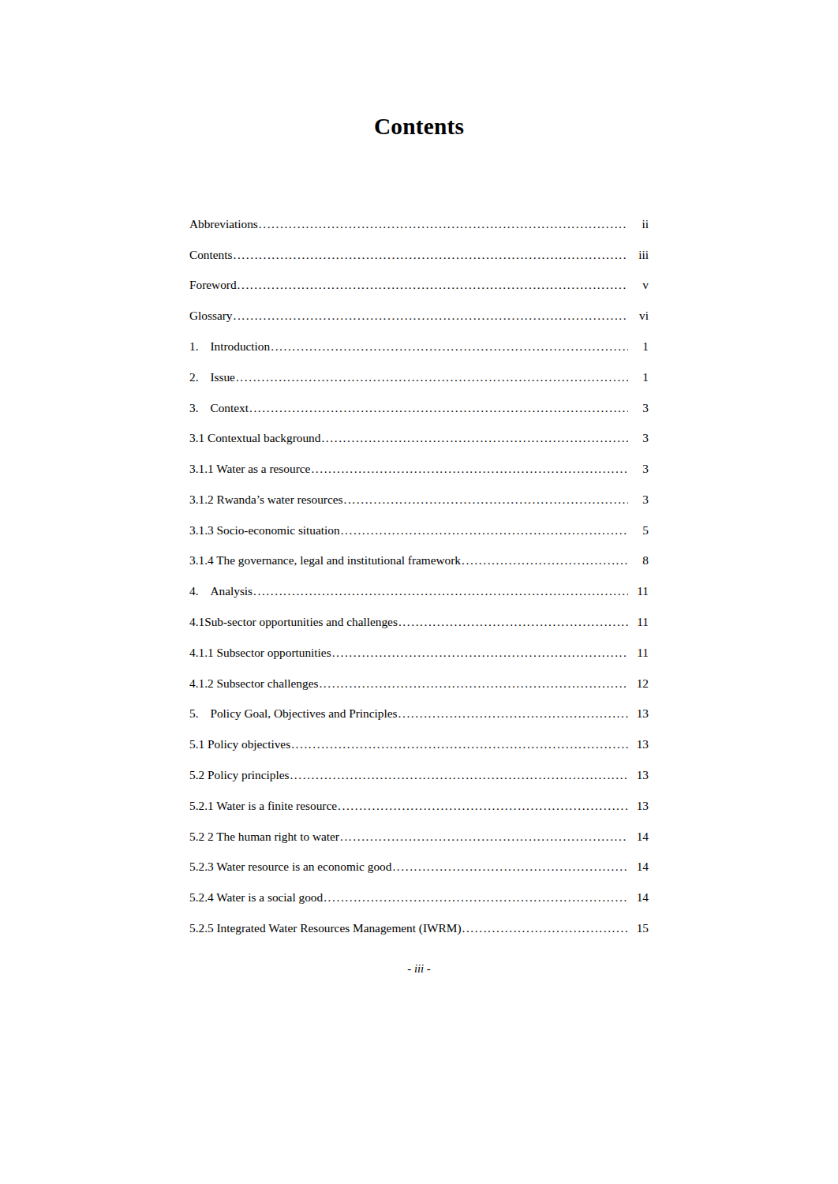Contents
Abbreviations ........................................................................................................................... ii
Contents ............................................................................................................................... iii
Foreword .............................................................................................................................. v
Glossary ............................................................................................................................... vi
1. Introduction ..................................................................................................................... 1
2. Issue ................................................................................................................................. 1
3. Context ............................................................................................................................. 3
3.1 Contextual background ............................................................................................................. 3
3.1.1 Water as a resource ......................................................................................................... 3
3.1.2 Rwanda’s water resources ................................................................................................. 3
3.1.3 Socio-economic situation ................................................................................................. 5
3.1.4 The governance, legal and institutional framework ............................................................. 8
4. Analysis ............................................................................................................................. 11
4.1Sub-sector opportunities and challenges ................................................................................. 11
4.1.1 Subsector opportunities ................................................................................................. 11
4.1.2 Subsector challenges ..................................................................................................... 12
5. Policy Goal, Objectives and Principles ......................................................................................... 13
5.1 Policy objectives ......................................................................................................... 13
5.2 Policy principles ......................................................................................................... 13
5.2.1 Water is a finite resource ................................................................................................. 13
5.2 2 The human right to water ................................................................................................. 14
5.2.3 Water resource is an economic good ................................................................................. 14
5.2.4 Water is a social good ..................................................................................................... 14
5.2.5 Integrated Water Resources Management (IWRM) ............................................................. 15
- iii -